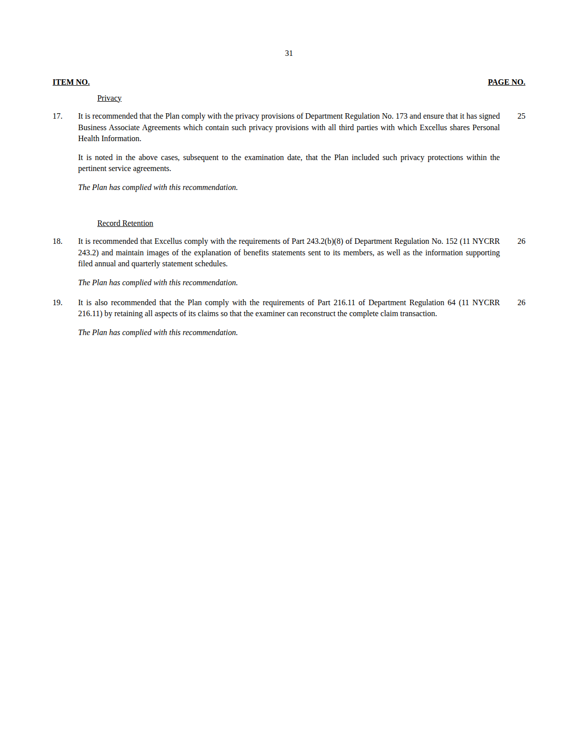31
| ITEM NO. | PAGE NO. |
Privacy
| 17. | It is recommended that the Plan comply with the privacy provisions of Department Regulation No. 173 and ensure that it has signed Business Associate Agreements which contain such privacy provisions with all third parties with which Excellus shares Personal Health Information. It is noted in the above cases, subsequent to the examination date, that the Plan included such privacy protections within the pertinent service agreements. The Plan has complied with this recommendation. | 25 |
Record Retention
| 18. | It is recommended that Excellus comply with the requirements of Part 243.2(b)(8) of Department Regulation No. 152 (11 NYCRR 243.2) and maintain images of the explanation of benefits statements sent to its members, as well as the information supporting filed annual and quarterly statement schedules. The Plan has complied with this recommendation. | 26 |
| 19. | It is also recommended that the Plan comply with the requirements of Part 216.11 of Department Regulation 64 (11 NYCRR 216.11) by retaining all aspects of its claims so that the examiner can reconstruct the complete claim transaction. The Plan has complied with this recommendation. | 26 |